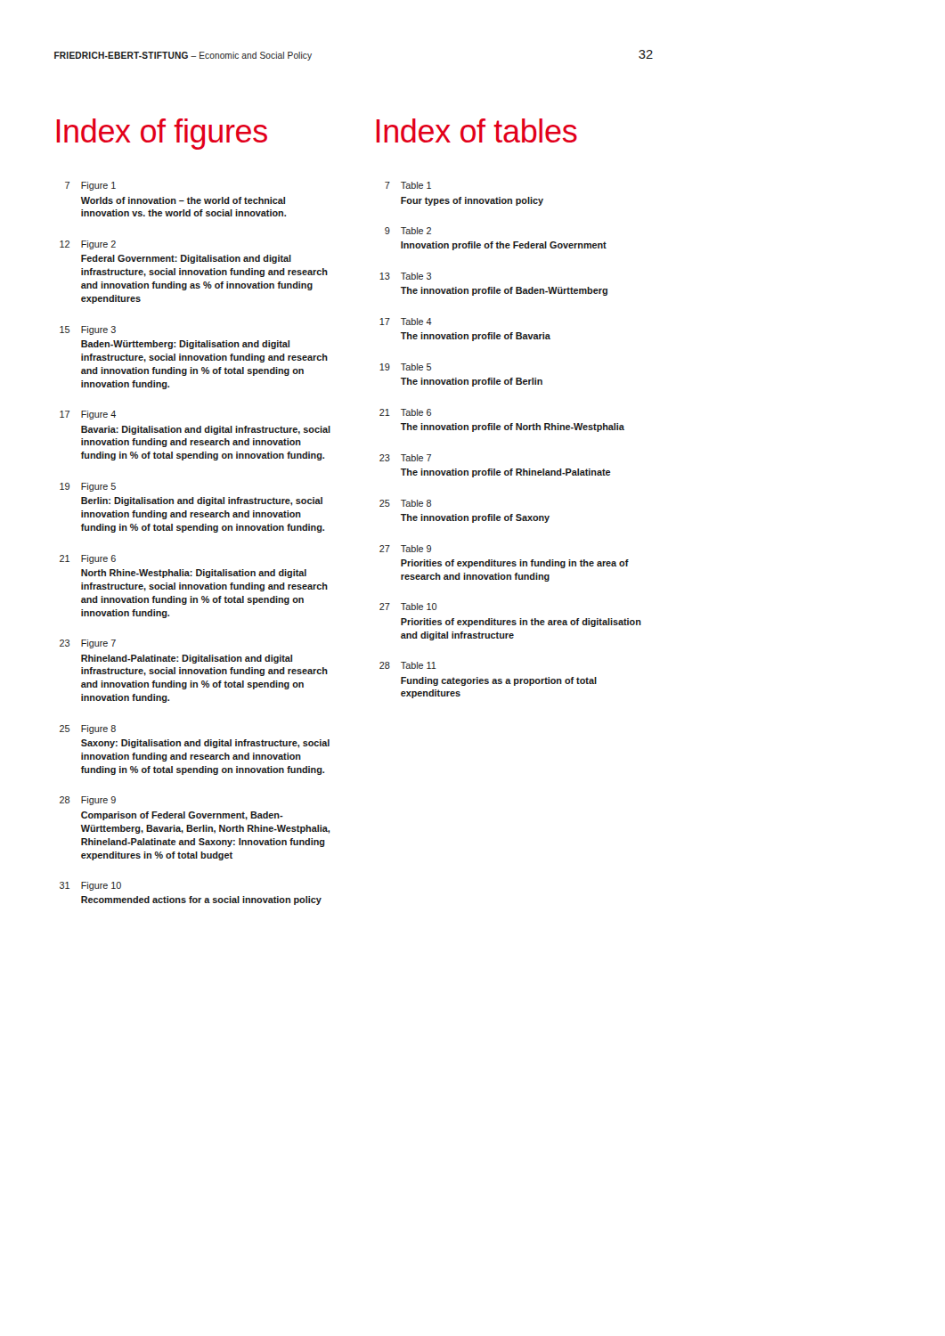FRIEDRICH-EBERT-STIFTUNG – Economic and Social Policy
32
Index of figures
7
Figure 1 Worlds of innovation – the world of technical innovation vs. the world of social innovation.
12
Figure 2 Federal Government: Digitalisation and digital infrastructure, social innovation funding and research and innovation funding as % of innovation funding expenditures
15
Figure 3 Baden-Württemberg: Digitalisation and digital infrastructure, social innovation funding and research and innovation funding in % of total spending on innovation funding.
17
Figure 4 Bavaria: Digitalisation and digital infrastructure, social innovation funding and research and innovation funding in % of total spending on innovation funding.
19
Figure 5 Berlin: Digitalisation and digital infrastructure, social innovation funding and research and innovation funding in % of total spending on innovation funding.
21
Figure 6 North Rhine-Westphalia: Digitalisation and digital infrastructure, social innovation funding and research and innovation funding in % of total spending on innovation funding.
23
Figure 7 Rhineland-Palatinate: Digitalisation and digital infrastructure, social innovation funding and research and innovation funding in % of total spending on innovation funding.
25
Figure 8 Saxony: Digitalisation and digital infrastructure, social innovation funding and research and innovation funding in % of total spending on innovation funding.
28
Figure 9 Comparison of Federal Government, Baden-Württemberg, Bavaria, Berlin, North Rhine-Westphalia, Rhineland-Palatinate and Saxony: Innovation funding expenditures in % of total budget
31
Figure 10 Recommended actions for a social innovation policy
Index of tables
7
Table 1 Four types of innovation policy
9
Table 2 Innovation profile of the Federal Government
13
Table 3 The innovation profile of Baden-Württemberg
17
Table 4 The innovation profile of Bavaria
19
Table 5 The innovation profile of Berlin
21
Table 6 The innovation profile of North Rhine-Westphalia
23
Table 7 The innovation profile of Rhineland-Palatinate
25
Table 8 The innovation profile of Saxony
27
Table 9 Priorities of expenditures in funding in the area of research and innovation funding
27
Table 10 Priorities of expenditures in the area of digitalisation and digital infrastructure
28
Table 11 Funding categories as a proportion of total expenditures